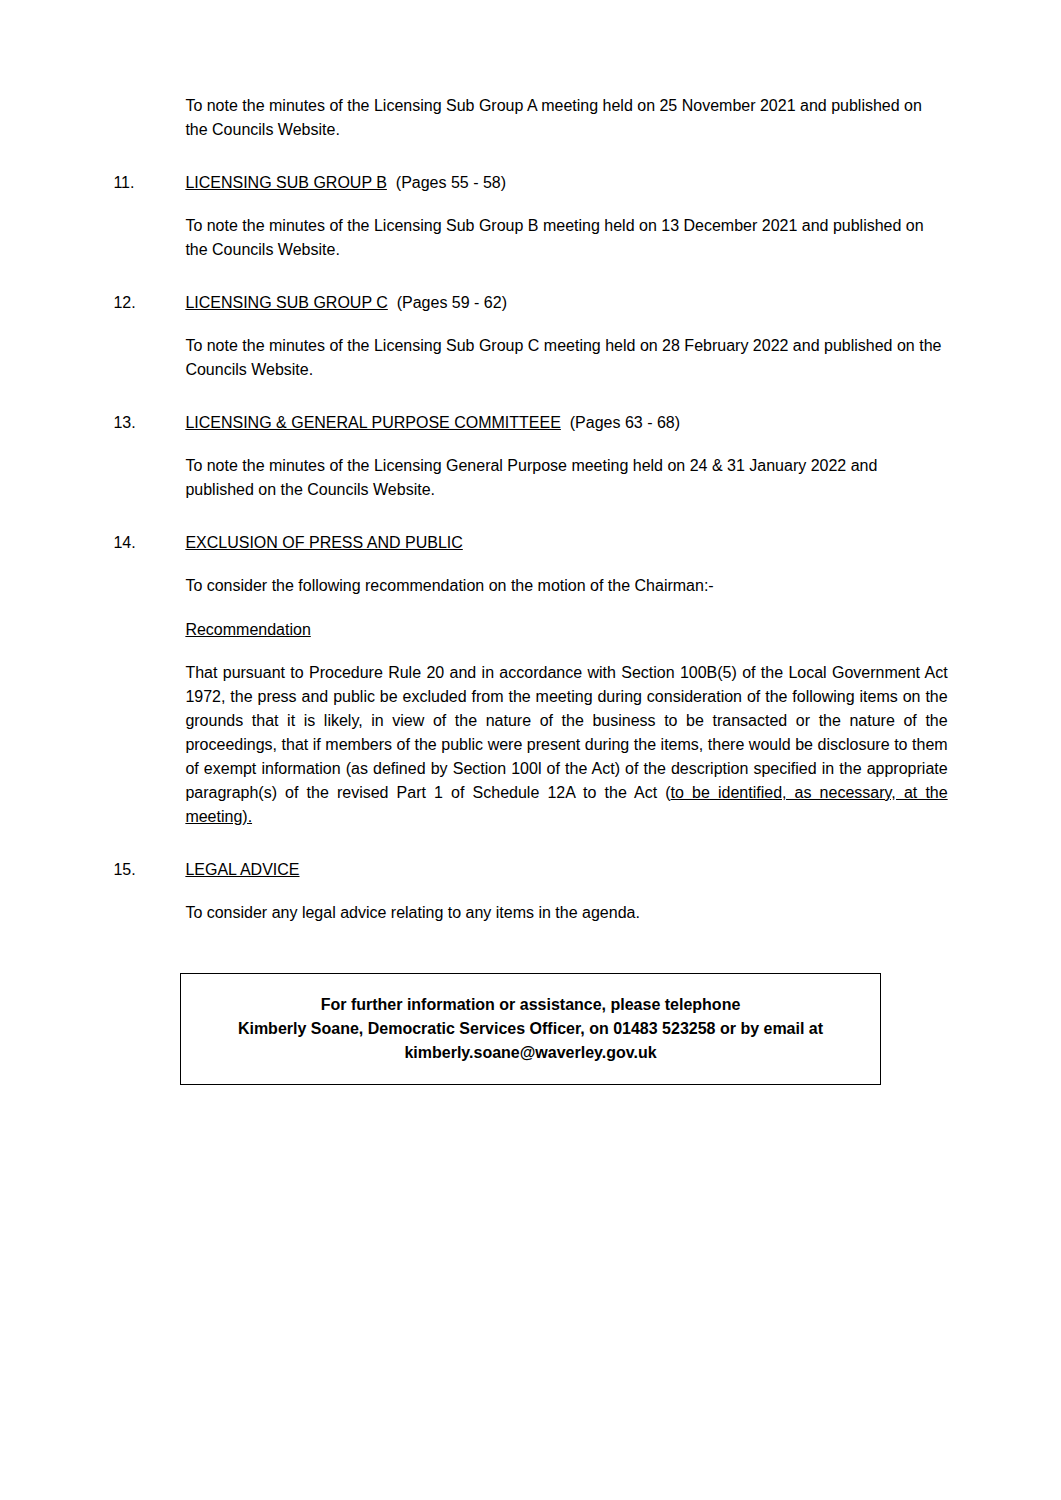To note the minutes of the Licensing Sub Group A meeting held on 25 November 2021 and published on the Councils Website.
11.
LICENSING SUB GROUP B (Pages 55 - 58)
To note the minutes of the Licensing Sub Group B meeting held on 13 December 2021 and published on the Councils Website.
12.
LICENSING SUB GROUP C (Pages 59 - 62)
To note the minutes of the Licensing Sub Group C meeting held on 28 February 2022 and published on the Councils Website.
13.
LICENSING & GENERAL PURPOSE COMMITTEEE (Pages 63 - 68)
To note the minutes of the Licensing General Purpose meeting held on 24 & 31 January 2022 and published on the Councils Website.
14.
EXCLUSION OF PRESS AND PUBLIC
To consider the following recommendation on the motion of the Chairman:-
Recommendation
That pursuant to Procedure Rule 20 and in accordance with Section 100B(5) of the Local Government Act 1972, the press and public be excluded from the meeting during consideration of the following items on the grounds that it is likely, in view of the nature of the business to be transacted or the nature of the proceedings, that if members of the public were present during the items, there would be disclosure to them of exempt information (as defined by Section 100l of the Act) of the description specified in the appropriate paragraph(s) of the revised Part 1 of Schedule 12A to the Act (to be identified, as necessary, at the meeting).
15.
LEGAL ADVICE
To consider any legal advice relating to any items in the agenda.
For further information or assistance, please telephone
Kimberly Soane, Democratic Services Officer, on 01483 523258 or by email at kimberly.soane@waverley.gov.uk